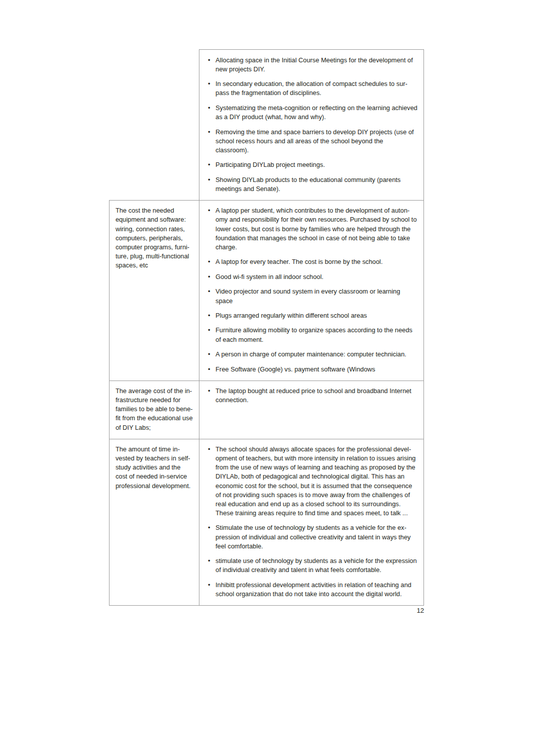| | Allocating space in the Initial Course Meetings for the development of new projects DIY. In secondary education, the allocation of compact schedules to surpass the frag­mentation of disciplines. Systematizing the meta-cognition or reflecting on the learning achieved as a DIY product (what, how and why). Removing the time and space barriers to develop DIY projects (use of school recess hours and all areas of the school beyond the classroom). Participating DIYLab project meetings. Showing DIYLab products to the educational community (parents meetings and Senate). |
| The cost the needed equipment and software: wiring, connection rates, computers, peripherals, computer programs, fur­niture, plug, multi-func­tional spaces, etc | A laptop per student, which contributes to the development of autonomy and res­ponsibility for their own resources. Purchased by school to lower costs, but cost is borne by families who are helped through the foundation that manages the school in case of not being able to take charge. A laptop for every teacher. The cost is borne by the school. Good wi-fi system in all indoor school. Video projector and sound system in every classroom or learning space Plugs arranged regularly within different school areas Furniture allowing mobility to organize spaces according to the needs of each moment. A person in charge of computer maintenance: computer technician. Free Software (Google) vs. payment software (Windows |
| The average cost of the infrastructure needed for families to be able to benefit from the educa­tional use of DIY Labs; | The laptop bought at reduced price to school and broadband Internet connection. |
| The amount of time invested by teachers in self-study activities and the cost of needed in-service professional development. | The school should always allocate spaces for the professional development of tea­chers, but with more intensity in relation to issues arising from the use of new ways of learning and teaching as proposed by the DIYLAb, both of pedagogical and te­chnological digital. This has an economic cost for the school, but it is assumed that the consequence of not providing such spaces is to move away from the challenges of real education and end up as a closed school to its surroundings. These training areas require to find time and spaces meet, to talk ... Stimulate the use of technology by students as a vehicle for the expression of indivi­dual and collective creativity and talent in ways they feel comfortable. stimulate use of technology by students as a vehicle for the expression of individual creativity and talent in what feels comfortable. Inhibitt professional development activities in relation of teaching and school orga­nization that do not take into account the digital world. |
12